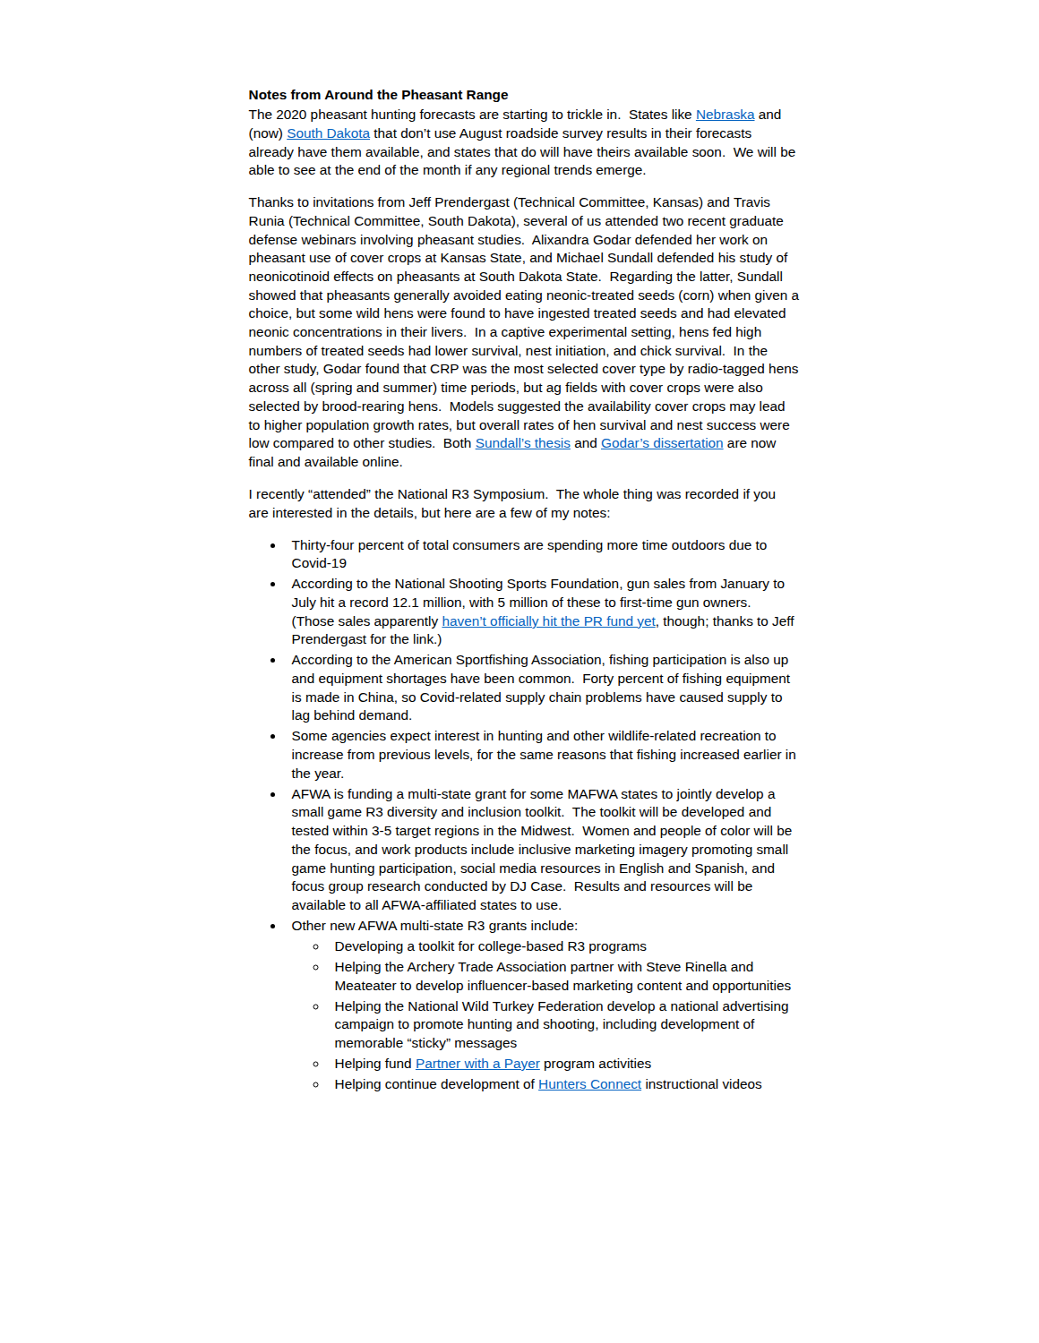Notes from Around the Pheasant Range
The 2020 pheasant hunting forecasts are starting to trickle in. States like Nebraska and (now) South Dakota that don’t use August roadside survey results in their forecasts already have them available, and states that do will have theirs available soon. We will be able to see at the end of the month if any regional trends emerge.
Thanks to invitations from Jeff Prendergast (Technical Committee, Kansas) and Travis Runia (Technical Committee, South Dakota), several of us attended two recent graduate defense webinars involving pheasant studies. Alixandra Godar defended her work on pheasant use of cover crops at Kansas State, and Michael Sundall defended his study of neonicotinoid effects on pheasants at South Dakota State. Regarding the latter, Sundall showed that pheasants generally avoided eating neonic-treated seeds (corn) when given a choice, but some wild hens were found to have ingested treated seeds and had elevated neonic concentrations in their livers. In a captive experimental setting, hens fed high numbers of treated seeds had lower survival, nest initiation, and chick survival. In the other study, Godar found that CRP was the most selected cover type by radio-tagged hens across all (spring and summer) time periods, but ag fields with cover crops were also selected by brood-rearing hens. Models suggested the availability cover crops may lead to higher population growth rates, but overall rates of hen survival and nest success were low compared to other studies. Both Sundall’s thesis and Godar’s dissertation are now final and available online.
I recently “attended” the National R3 Symposium. The whole thing was recorded if you are interested in the details, but here are a few of my notes:
Thirty-four percent of total consumers are spending more time outdoors due to Covid-19
According to the National Shooting Sports Foundation, gun sales from January to July hit a record 12.1 million, with 5 million of these to first-time gun owners. (Those sales apparently haven’t officially hit the PR fund yet, though; thanks to Jeff Prendergast for the link.)
According to the American Sportfishing Association, fishing participation is also up and equipment shortages have been common. Forty percent of fishing equipment is made in China, so Covid-related supply chain problems have caused supply to lag behind demand.
Some agencies expect interest in hunting and other wildlife-related recreation to increase from previous levels, for the same reasons that fishing increased earlier in the year.
AFWA is funding a multi-state grant for some MAFWA states to jointly develop a small game R3 diversity and inclusion toolkit. The toolkit will be developed and tested within 3-5 target regions in the Midwest. Women and people of color will be the focus, and work products include inclusive marketing imagery promoting small game hunting participation, social media resources in English and Spanish, and focus group research conducted by DJ Case. Results and resources will be available to all AFWA-affiliated states to use.
Other new AFWA multi-state R3 grants include:
Developing a toolkit for college-based R3 programs
Helping the Archery Trade Association partner with Steve Rinella and Meateater to develop influencer-based marketing content and opportunities
Helping the National Wild Turkey Federation develop a national advertising campaign to promote hunting and shooting, including development of memorable “sticky” messages
Helping fund Partner with a Payer program activities
Helping continue development of Hunters Connect instructional videos